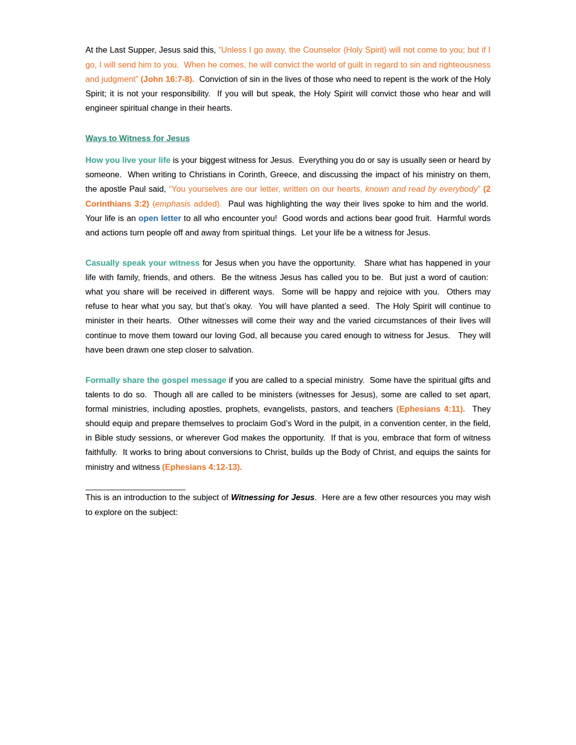At the Last Supper, Jesus said this, “Unless I go away, the Counselor (Holy Spirit) will not come to you; but if I go, I will send him to you. When he comes, he will convict the world of guilt in regard to sin and righteousness and judgment” (John 16:7-8). Conviction of sin in the lives of those who need to repent is the work of the Holy Spirit; it is not your responsibility. If you will but speak, the Holy Spirit will convict those who hear and will engineer spiritual change in their hearts.
Ways to Witness for Jesus
How you live your life is your biggest witness for Jesus. Everything you do or say is usually seen or heard by someone. When writing to Christians in Corinth, Greece, and discussing the impact of his ministry on them, the apostle Paul said, “You yourselves are our letter, written on our hearts, known and read by everybody” (2 Corinthians 3:2) (emphasis added). Paul was highlighting the way their lives spoke to him and the world. Your life is an open letter to all who encounter you! Good words and actions bear good fruit. Harmful words and actions turn people off and away from spiritual things. Let your life be a witness for Jesus.
Casually speak your witness for Jesus when you have the opportunity. Share what has happened in your life with family, friends, and others. Be the witness Jesus has called you to be. But just a word of caution: what you share will be received in different ways. Some will be happy and rejoice with you. Others may refuse to hear what you say, but that’s okay. You will have planted a seed. The Holy Spirit will continue to minister in their hearts. Other witnesses will come their way and the varied circumstances of their lives will continue to move them toward our loving God, all because you cared enough to witness for Jesus. They will have been drawn one step closer to salvation.
Formally share the gospel message if you are called to a special ministry. Some have the spiritual gifts and talents to do so. Though all are called to be ministers (witnesses for Jesus), some are called to set apart, formal ministries, including apostles, prophets, evangelists, pastors, and teachers (Ephesians 4:11). They should equip and prepare themselves to proclaim God’s Word in the pulpit, in a convention center, in the field, in Bible study sessions, or wherever God makes the opportunity. If that is you, embrace that form of witness faithfully. It works to bring about conversions to Christ, builds up the Body of Christ, and equips the saints for ministry and witness (Ephesians 4:12-13).
This is an introduction to the subject of Witnessing for Jesus. Here are a few other resources you may wish to explore on the subject: